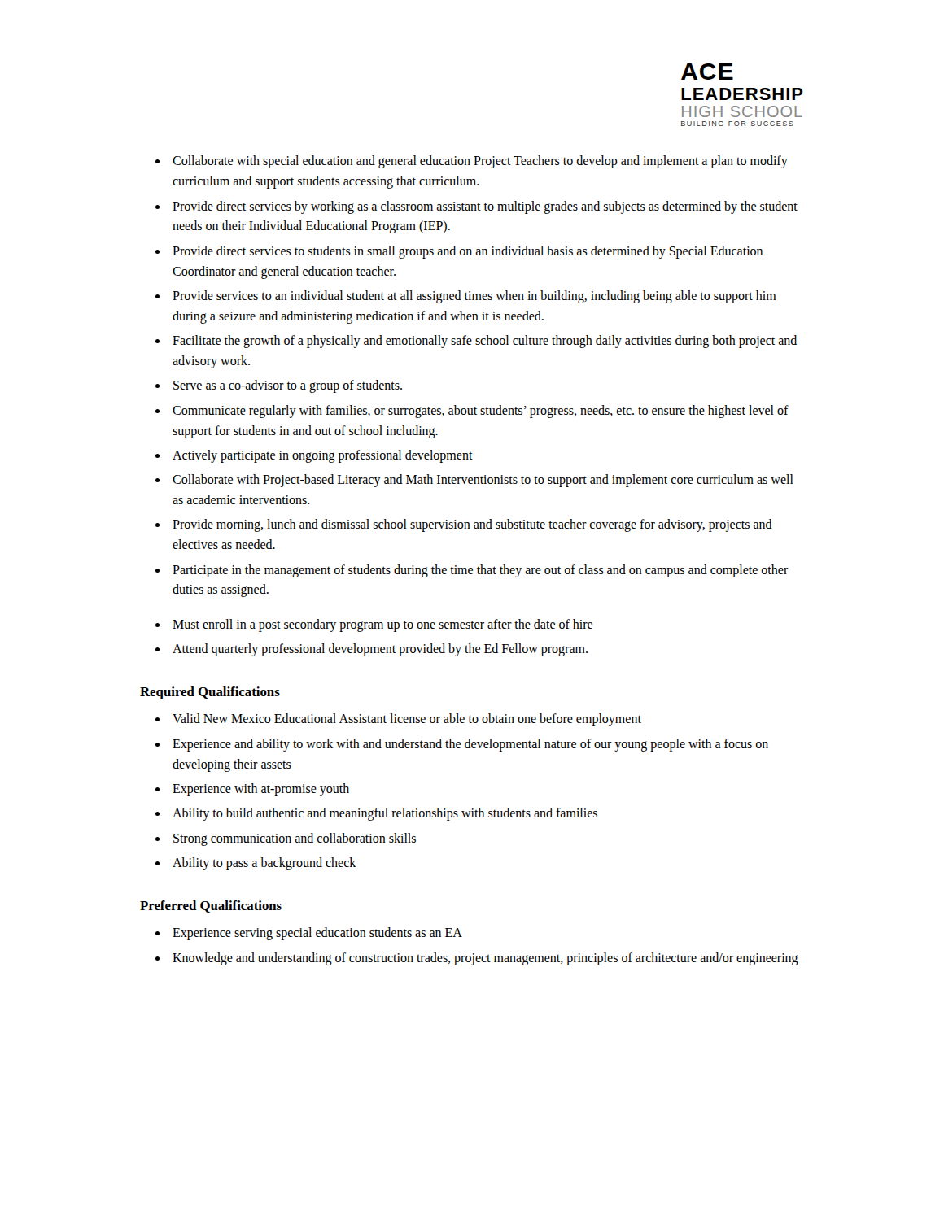ACE
LEADERSHIP
HIGH SCHOOL
BUILDING FOR SUCCESS
Collaborate with special education and general education Project Teachers to develop and implement a plan to modify curriculum and support students accessing that curriculum.
Provide direct services by working as a classroom assistant to multiple grades and subjects as determined by the student needs on their Individual Educational Program (IEP).
Provide direct services to students in small groups and on an individual basis as determined by Special Education Coordinator and general education teacher.
Provide services to an individual student at all assigned times when in building, including being able to support him during a seizure and administering medication if and when it is needed.
Facilitate the growth of a physically and emotionally safe school culture through daily activities during both project and advisory work.
Serve as a co-advisor to a group of students.
Communicate regularly with families, or surrogates, about students’ progress, needs, etc. to ensure the highest level of support for students in and out of school including.
Actively participate in ongoing professional development
Collaborate with Project-based Literacy and Math Interventionists to to support and implement core curriculum as well as academic interventions.
Provide morning, lunch and dismissal school supervision and substitute teacher coverage for advisory, projects and electives as needed.
Participate in the management of students during the time that they are out of class and on campus and complete other duties as assigned.
Must enroll in a post secondary program up to one semester after the date of hire
Attend quarterly professional development provided by the Ed Fellow program.
Required Qualifications
Valid New Mexico Educational Assistant license or able to obtain one before employment
Experience and ability to work with and understand the developmental nature of our young people with a focus on developing their assets
Experience with at-promise youth
Ability to build authentic and meaningful relationships with students and families
Strong communication and collaboration skills
Ability to pass a background check
Preferred Qualifications
Experience serving special education students as an EA
Knowledge and understanding of construction trades, project management, principles of architecture and/or engineering